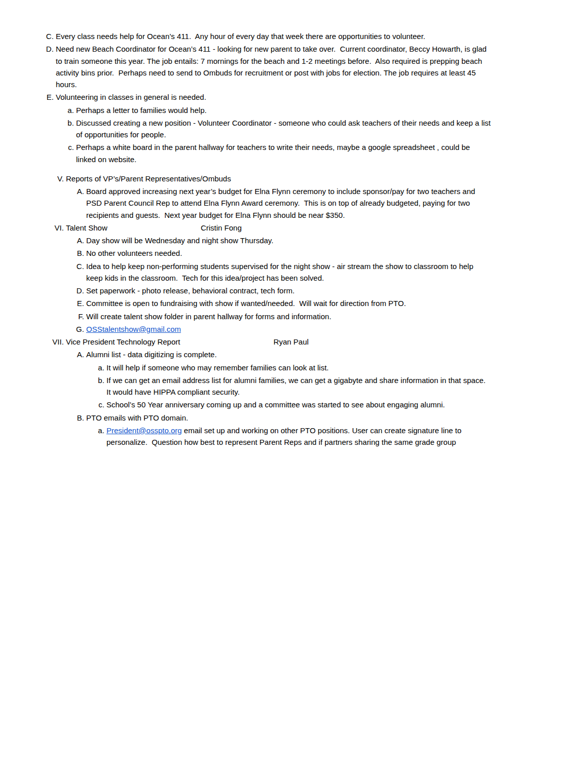This page continues a list from the previous page; the first visible sub-items begin at "C." under an unseen parent item.
Every class needs help for Ocean’s 411. Any hour of every day that week there are opportunities to volunteer.
Need new Beach Coordinator for Ocean’s 411 - looking for new parent to take over. Current coordinator, Beccy Howarth, is glad to train someone this year. The job entails: 7 mornings for the beach and 1-2 meetings before. Also required is prepping beach activity bins prior. Perhaps need to send to Ombuds for recruitment or post with jobs for election. The job requires at least 45 hours.
Volunteering in classes in general is needed.
Perhaps a letter to families would help.
Discussed creating a new position - Volunteer Coordinator - someone who could ask teachers of their needs and keep a list of opportunities for people.
Perhaps a white board in the parent hallway for teachers to write their needs, maybe a google spreadsheet , could be linked on website.
Reports of VP’s/Parent Representatives/Ombuds
Board approved increasing next year’s budget for Elna Flynn ceremony to include sponsor/pay for two teachers and PSD Parent Council Rep to attend Elna Flynn Award ceremony. This is on top of already budgeted, paying for two recipients and guests. Next year budget for Elna Flynn should be near $350.
Talent Show Cristin Fong
Day show will be Wednesday and night show Thursday.
No other volunteers needed.
Idea to help keep non-performing students supervised for the night show - air stream the show to classroom to help keep kids in the classroom. Tech for this idea/project has been solved.
Set paperwork - photo release, behavioral contract, tech form.
Committee is open to fundraising with show if wanted/needed. Will wait for direction from PTO.
Will create talent show folder in parent hallway for forms and information.
OSStalentshow@gmail.com
Vice President Technology Report Ryan Paul
Alumni list - data digitizing is complete.
It will help if someone who may remember families can look at list.
If we can get an email address list for alumni families, we can get a gigabyte and share information in that space. It would have HIPPA compliant security.
School’s 50 Year anniversary coming up and a committee was started to see about engaging alumni.
PTO emails with PTO domain.
President@osspto.org email set up and working on other PTO positions. User can create signature line to personalize. Question how best to represent Parent Reps and if partners sharing the same grade group